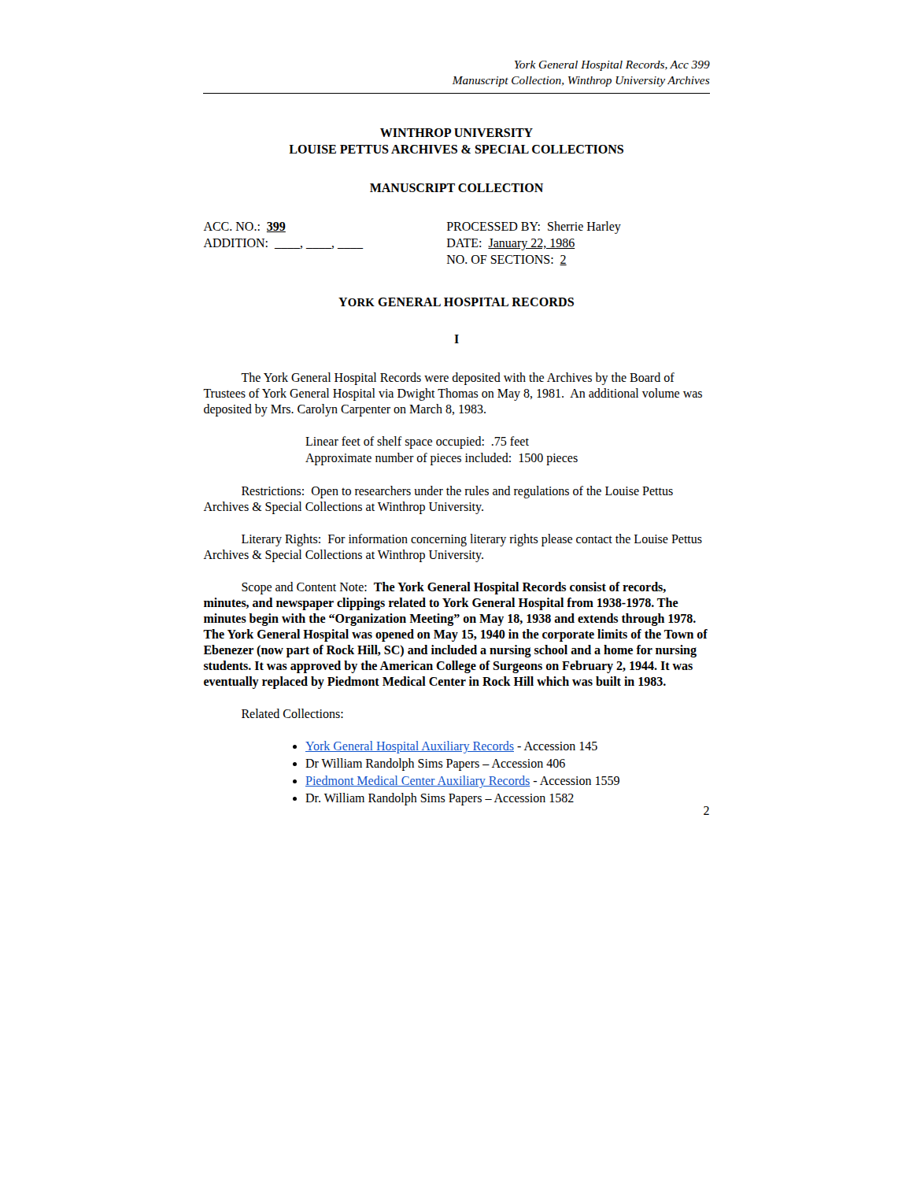York General Hospital Records, Acc 399
Manuscript Collection, Winthrop University Archives
WINTHROP UNIVERSITY
LOUISE PETTUS ARCHIVES & SPECIAL COLLECTIONS
MANUSCRIPT COLLECTION
| ACC. NO.: 399 | PROCESSED BY: Sherrie Harley |
| ADDITION: ____, ____, ____ | DATE: January 22, 1986 |
| | NO. OF SECTIONS: 2 |
YORK GENERAL HOSPITAL RECORDS
I
The York General Hospital Records were deposited with the Archives by the Board of Trustees of York General Hospital via Dwight Thomas on May 8, 1981. An additional volume was deposited by Mrs. Carolyn Carpenter on March 8, 1983.
Linear feet of shelf space occupied: .75 feet
Approximate number of pieces included: 1500 pieces
Restrictions: Open to researchers under the rules and regulations of the Louise Pettus Archives & Special Collections at Winthrop University.
Literary Rights: For information concerning literary rights please contact the Louise Pettus Archives & Special Collections at Winthrop University.
Scope and Content Note: The York General Hospital Records consist of records, minutes, and newspaper clippings related to York General Hospital from 1938-1978. The minutes begin with the “Organization Meeting” on May 18, 1938 and extends through 1978. The York General Hospital was opened on May 15, 1940 in the corporate limits of the Town of Ebenezer (now part of Rock Hill, SC) and included a nursing school and a home for nursing students. It was approved by the American College of Surgeons on February 2, 1944. It was eventually replaced by Piedmont Medical Center in Rock Hill which was built in 1983.
Related Collections:
York General Hospital Auxiliary Records - Accession 145
Dr William Randolph Sims Papers – Accession 406
Piedmont Medical Center Auxiliary Records - Accession 1559
Dr. William Randolph Sims Papers – Accession 1582
2